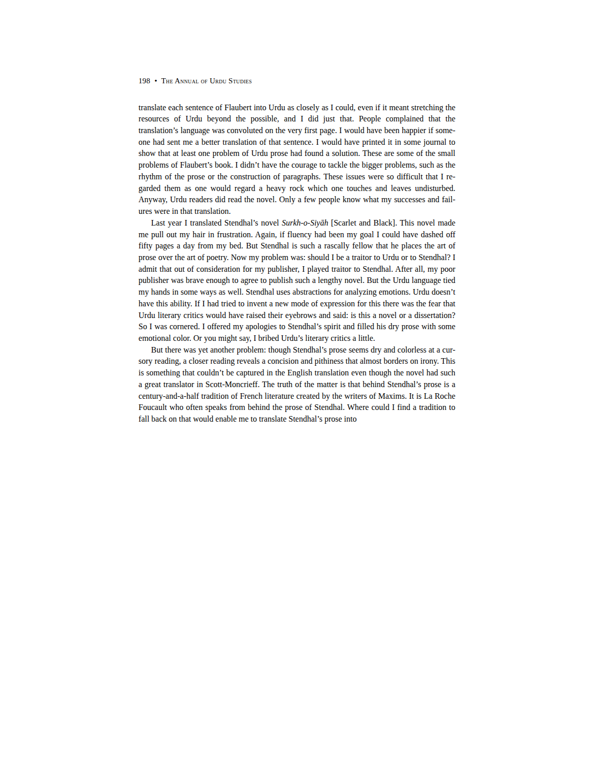198 • The Annual of Urdu Studies
translate each sentence of Flaubert into Urdu as closely as I could, even if it meant stretching the resources of Urdu beyond the possible, and I did just that. People complained that the translation’s language was convoluted on the very first page. I would have been happier if someone had sent me a better translation of that sentence. I would have printed it in some journal to show that at least one problem of Urdu prose had found a solution. These are some of the small problems of Flaubert’s book. I didn’t have the courage to tackle the bigger problems, such as the rhythm of the prose or the construction of paragraphs. These issues were so difficult that I regarded them as one would regard a heavy rock which one touches and leaves undisturbed. Anyway, Urdu readers did read the novel. Only a few people know what my successes and failures were in that translation.
Last year I translated Stendhal’s novel Surkh-o-Siyāh [Scarlet and Black]. This novel made me pull out my hair in frustration. Again, if fluency had been my goal I could have dashed off fifty pages a day from my bed. But Stendhal is such a rascally fellow that he places the art of prose over the art of poetry. Now my problem was: should I be a traitor to Urdu or to Stendhal? I admit that out of consideration for my publisher, I played traitor to Stendhal. After all, my poor publisher was brave enough to agree to publish such a lengthy novel. But the Urdu language tied my hands in some ways as well. Stendhal uses abstractions for analyzing emotions. Urdu doesn’t have this ability. If I had tried to invent a new mode of expression for this there was the fear that Urdu literary critics would have raised their eyebrows and said: is this a novel or a dissertation? So I was cornered. I offered my apologies to Stendhal’s spirit and filled his dry prose with some emotional color. Or you might say, I bribed Urdu’s literary critics a little.
But there was yet another problem: though Stendhal’s prose seems dry and colorless at a cursory reading, a closer reading reveals a concision and pithiness that almost borders on irony. This is something that couldn’t be captured in the English translation even though the novel had such a great translator in Scott-Moncrieff. The truth of the matter is that behind Stendhal’s prose is a century-and-a-half tradition of French literature created by the writers of Maxims. It is La Roche Foucault who often speaks from behind the prose of Stendhal. Where could I find a tradition to fall back on that would enable me to translate Stendhal’s prose into